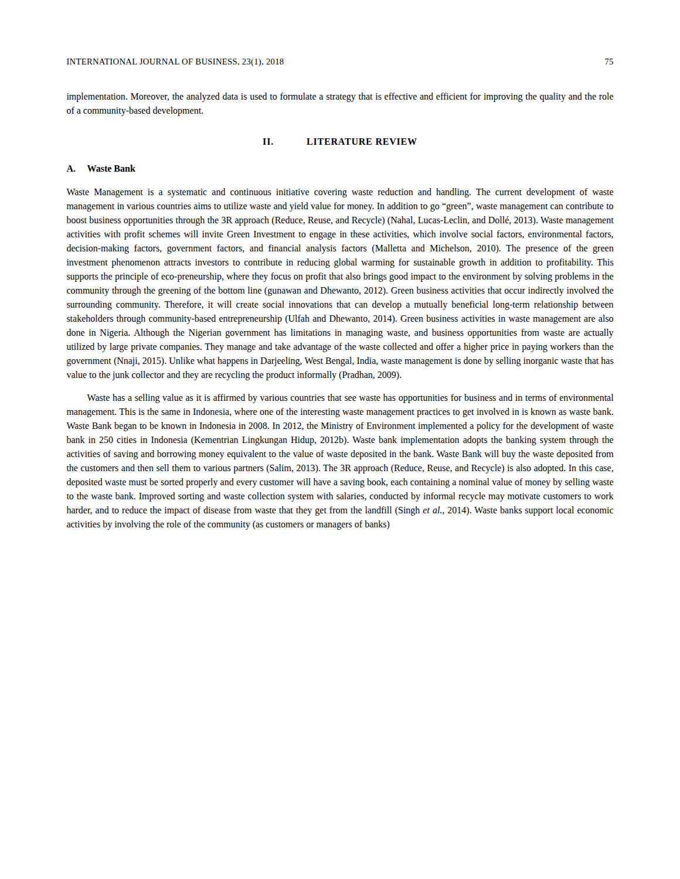International Journal of Business, 23(1), 2018 75
implementation. Moreover, the analyzed data is used to formulate a strategy that is effective and efficient for improving the quality and the role of a community-based development.
II. LITERATURE REVIEW
A. Waste Bank
Waste Management is a systematic and continuous initiative covering waste reduction and handling. The current development of waste management in various countries aims to utilize waste and yield value for money. In addition to go “green”, waste management can contribute to boost business opportunities through the 3R approach (Reduce, Reuse, and Recycle) (Nahal, Lucas-Leclin, and Dollé, 2013). Waste management activities with profit schemes will invite Green Investment to engage in these activities, which involve social factors, environmental factors, decision-making factors, government factors, and financial analysis factors (Malletta and Michelson, 2010). The presence of the green investment phenomenon attracts investors to contribute in reducing global warming for sustainable growth in addition to profitability. This supports the principle of eco-preneurship, where they focus on profit that also brings good impact to the environment by solving problems in the community through the greening of the bottom line (gunawan and Dhewanto, 2012). Green business activities that occur indirectly involved the surrounding community. Therefore, it will create social innovations that can develop a mutually beneficial long-term relationship between stakeholders through community-based entrepreneurship (Ulfah and Dhewanto, 2014). Green business activities in waste management are also done in Nigeria. Although the Nigerian government has limitations in managing waste, and business opportunities from waste are actually utilized by large private companies. They manage and take advantage of the waste collected and offer a higher price in paying workers than the government (Nnaji, 2015). Unlike what happens in Darjeeling, West Bengal, India, waste management is done by selling inorganic waste that has value to the junk collector and they are recycling the product informally (Pradhan, 2009).
Waste has a selling value as it is affirmed by various countries that see waste has opportunities for business and in terms of environmental management. This is the same in Indonesia, where one of the interesting waste management practices to get involved in is known as waste bank. Waste Bank began to be known in Indonesia in 2008. In 2012, the Ministry of Environment implemented a policy for the development of waste bank in 250 cities in Indonesia (Kementrian Lingkungan Hidup, 2012b). Waste bank implementation adopts the banking system through the activities of saving and borrowing money equivalent to the value of waste deposited in the bank. Waste Bank will buy the waste deposited from the customers and then sell them to various partners (Salim, 2013). The 3R approach (Reduce, Reuse, and Recycle) is also adopted. In this case, deposited waste must be sorted properly and every customer will have a saving book, each containing a nominal value of money by selling waste to the waste bank. Improved sorting and waste collection system with salaries, conducted by informal recycle may motivate customers to work harder, and to reduce the impact of disease from waste that they get from the landfill (Singh et al., 2014). Waste banks support local economic activities by involving the role of the community (as customers or managers of banks)